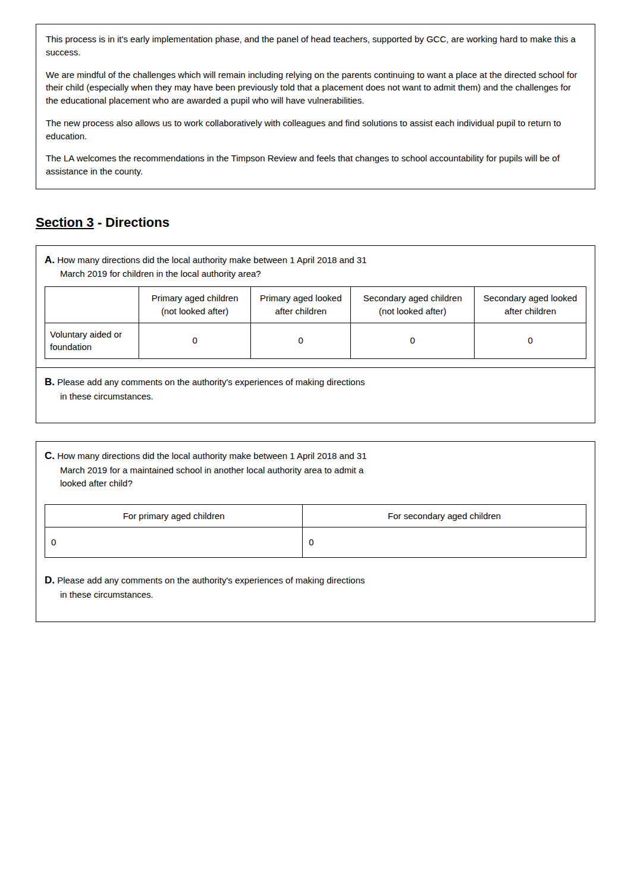This process is in it's early implementation phase, and the panel of head teachers, supported by GCC, are working hard to make this a success.
We are mindful of the challenges which will remain including relying on the parents continuing to want a place at the directed school for their child (especially when they may have been previously told that a placement does not want to admit them) and the challenges for the educational placement who are awarded a pupil who will have vulnerabilities.
The new process also allows us to work collaboratively with colleagues and find solutions to assist each individual pupil to return to education.
The LA welcomes the recommendations in the Timpson Review and feels that changes to school accountability for pupils will be of assistance in the county.
Section 3 - Directions
A. How many directions did the local authority make between 1 April 2018 and 31 March 2019 for children in the local authority area?
| | Primary aged children (not looked after) | Primary aged looked after children | Secondary aged children (not looked after) | Secondary aged looked after children |
| --- | --- | --- | --- | --- |
| Voluntary aided or foundation | 0 | 0 | 0 | 0 |
B. Please add any comments on the authority's experiences of making directions in these circumstances.
C. How many directions did the local authority make between 1 April 2018 and 31 March 2019 for a maintained school in another local authority area to admit a looked after child?
| For primary aged children | For secondary aged children |
| --- | --- |
| 0 | 0 |
D. Please add any comments on the authority's experiences of making directions in these circumstances.